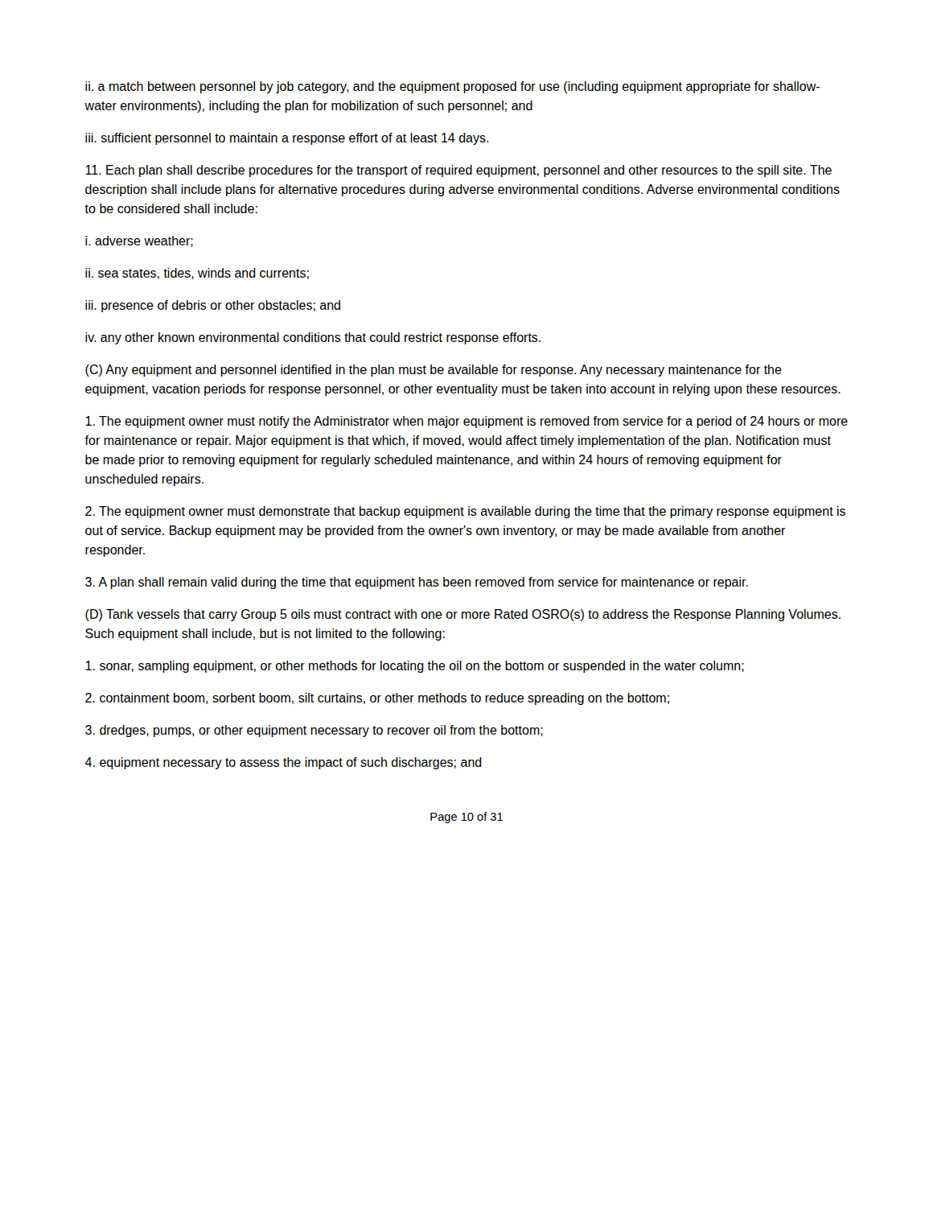ii. a match between personnel by job category, and the equipment proposed for use (including equipment appropriate for shallow-water environments), including the plan for mobilization of such personnel; and
iii. sufficient personnel to maintain a response effort of at least 14 days.
11. Each plan shall describe procedures for the transport of required equipment, personnel and other resources to the spill site. The description shall include plans for alternative procedures during adverse environmental conditions. Adverse environmental conditions to be considered shall include:
i. adverse weather;
ii. sea states, tides, winds and currents;
iii. presence of debris or other obstacles; and
iv. any other known environmental conditions that could restrict response efforts.
(C) Any equipment and personnel identified in the plan must be available for response. Any necessary maintenance for the equipment, vacation periods for response personnel, or other eventuality must be taken into account in relying upon these resources.
1. The equipment owner must notify the Administrator when major equipment is removed from service for a period of 24 hours or more for maintenance or repair. Major equipment is that which, if moved, would affect timely implementation of the plan. Notification must be made prior to removing equipment for regularly scheduled maintenance, and within 24 hours of removing equipment for unscheduled repairs.
2. The equipment owner must demonstrate that backup equipment is available during the time that the primary response equipment is out of service. Backup equipment may be provided from the owner's own inventory, or may be made available from another responder.
3. A plan shall remain valid during the time that equipment has been removed from service for maintenance or repair.
(D) Tank vessels that carry Group 5 oils must contract with one or more Rated OSRO(s) to address the Response Planning Volumes. Such equipment shall include, but is not limited to the following:
1. sonar, sampling equipment, or other methods for locating the oil on the bottom or suspended in the water column;
2. containment boom, sorbent boom, silt curtains, or other methods to reduce spreading on the bottom;
3. dredges, pumps, or other equipment necessary to recover oil from the bottom;
4. equipment necessary to assess the impact of such discharges; and
Page 10 of 31